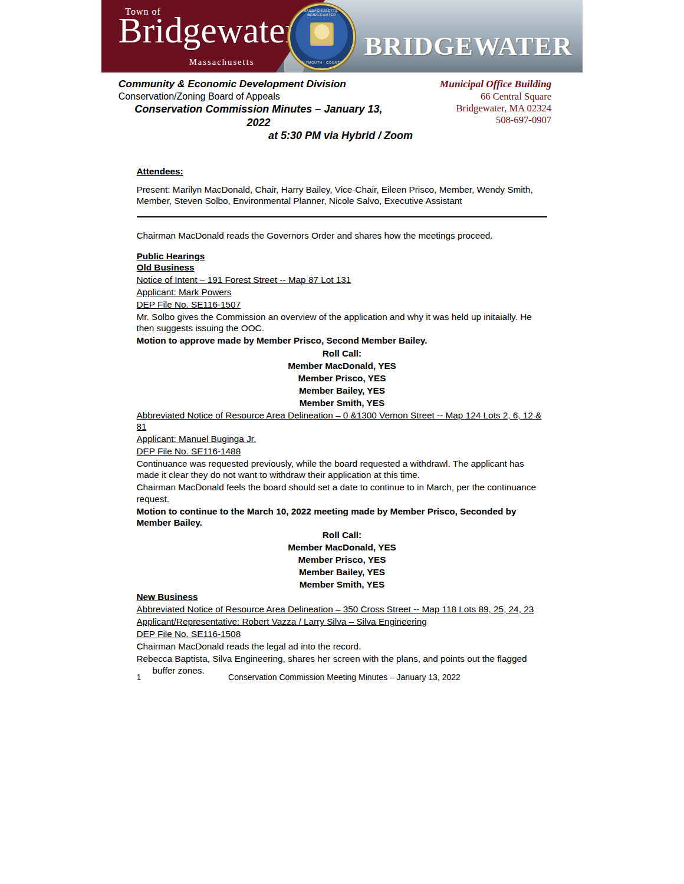BRIDGEWATER
Town of
Bridgewater
Massachusetts
MASSACHUSETTS BRIDGEWATER
PLYMOUTH COUNTY
Municipal Office Building
66 Central Square
Bridgewater, MA 02324
508-697-0907
Community & Economic Development Division
Conservation/Zoning Board of Appeals
Conservation Commission Minutes – January 13, 2022
at 5:30 PM via Hybrid / Zoom
Attendees:
Present: Marilyn MacDonald, Chair, Harry Bailey, Vice-Chair, Eileen Prisco, Member, Wendy Smith, Member, Steven Solbo, Environmental Planner, Nicole Salvo, Executive Assistant
Chairman MacDonald reads the Governors Order and shares how the meetings proceed.
Public Hearings
Old Business
Notice of Intent – 191 Forest Street -- Map 87 Lot 131
Applicant: Mark Powers
DEP File No. SE116-1507
Mr. Solbo gives the Commission an overview of the application and why it was held up initaially. He then suggests issuing the OOC.
Motion to approve made by Member Prisco, Second Member Bailey.
Roll Call:
Member MacDonald, YES
Member Prisco, YES
Member Bailey, YES
Member Smith, YES
Abbreviated Notice of Resource Area Delineation – 0 &1300 Vernon Street -- Map 124 Lots 2, 6, 12 & 81
Applicant: Manuel Buginga Jr.
DEP File No. SE116-1488
Continuance was requested previously, while the board requested a withdrawl. The applicant has made it clear they do not want to withdraw their application at this time.
Chairman MacDonald feels the board should set a date to continue to in March, per the continuance request.
Motion to continue to the March 10, 2022 meeting made by Member Prisco, Seconded by Member Bailey.
Roll Call:
Member MacDonald, YES
Member Prisco, YES
Member Bailey, YES
Member Smith, YES
New Business
Abbreviated Notice of Resource Area Delineation – 350 Cross Street -- Map 118 Lots 89, 25, 24, 23
Applicant/Representative: Robert Vazza / Larry Silva – Silva Engineering
DEP File No. SE116-1508
Chairman MacDonald reads the legal ad into the record.
Rebecca Baptista, Silva Engineering, shares her screen with the plans, and points out the flagged buffer zones.
1
Conservation Commission Meeting Minutes – January 13, 2022